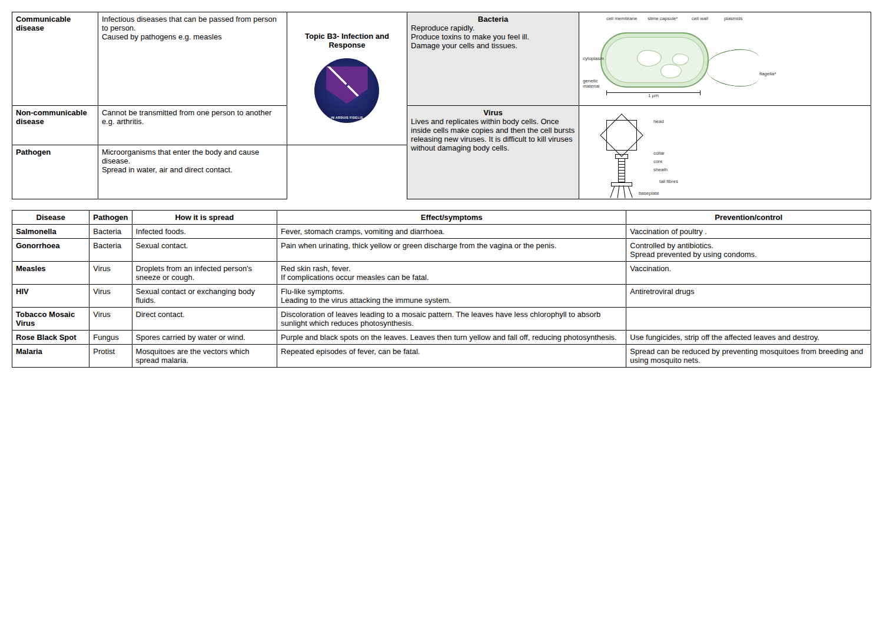| Communicable disease | Infectious diseases that can be passed from person to person. Caused by pathogens e.g. measles | Topic B3- Infection and Response | Bacteria Reproduce rapidly. Produce toxins to make you feel ill. Damage your cells and tissues. | cell membrane slime capsule* cell wall plasmids cytoplasm genetic material flagella* 1 µm |
| Non-communicable disease | Cannot be transmitted from one person to another e.g. arthritis. | Virus Lives and replicates within body cells. Once inside cells make copies and then the cell bursts releasing new viruses. It is difficult to kill viruses without damaging body cells. | head collar core sheath tail fibres baseplate |
| Pathogen | Microorganisms that enter the body and cause disease. Spread in water, air and direct contact. | |
| Disease | Pathogen | How it is spread | Effect/symptoms | Prevention/control |
| --- | --- | --- | --- | --- |
| Salmonella | Bacteria | Infected foods. | Fever, stomach cramps, vomiting and diarrhoea. | Vaccination of poultry . |
| Gonorrhoea | Bacteria | Sexual contact. | Pain when urinating, thick yellow or green discharge from the vagina or the penis. | Controlled by antibiotics. Spread prevented by using condoms. |
| Measles | Virus | Droplets from an infected person's sneeze or cough. | Red skin rash, fever. If complications occur measles can be fatal. | Vaccination. |
| HIV | Virus | Sexual contact or exchanging body fluids. | Flu-like symptoms. Leading to the virus attacking the immune system. | Antiretroviral drugs |
| Tobacco Mosaic Virus | Virus | Direct contact. | Discoloration of leaves leading to a mosaic pattern. The leaves have less chlorophyll to absorb sunlight which reduces photosynthesis. | |
| Rose Black Spot | Fungus | Spores carried by water or wind. | Purple and black spots on the leaves. Leaves then turn yellow and fall off, reducing photosynthesis. | Use fungicides, strip off the affected leaves and destroy. |
| Malaria | Protist | Mosquitoes are the vectors which spread malaria. | Repeated episodes of fever, can be fatal. | Spread can be reduced by preventing mosquitoes from breeding and using mosquito nets. |